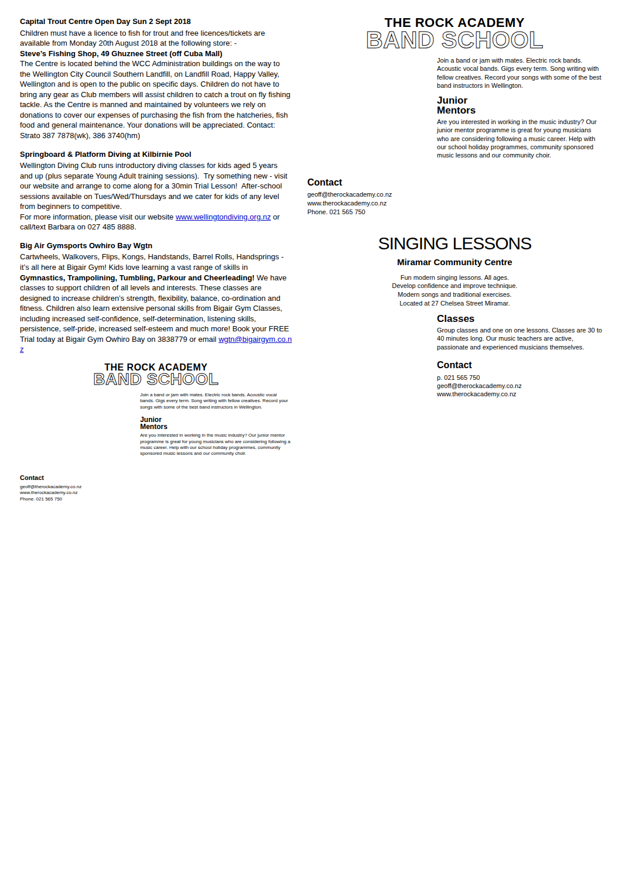Capital Trout Centre Open Day Sun 2 Sept 2018
Children must have a licence to fish for trout and free licences/tickets are available from Monday 20th August 2018 at the following store: -
Steve’s Fishing Shop, 49 Ghuznee Street (off Cuba Mall)
The Centre is located behind the WCC Administration buildings on the way to the Wellington City Council Southern Landfill, on Landfill Road, Happy Valley, Wellington and is open to the public on specific days. Children do not have to bring any gear as Club members will assist children to catch a trout on fly fishing tackle. As the Centre is manned and maintained by volunteers we rely on donations to cover our expenses of purchasing the fish from the hatcheries, fish food and general maintenance. Your donations will be appreciated. Contact: Strato 387 7878(wk), 386 3740(hm)
Springboard & Platform Diving at Kilbirnie Pool
Wellington Diving Club runs introductory diving classes for kids aged 5 years and up (plus separate Young Adult training sessions). Try something new - visit our website and arrange to come along for a 30min Trial Lesson! After-school sessions available on Tues/Wed/Thursdays and we cater for kids of any level from beginners to competitive.
For more information, please visit our website www.wellingtondiving.org.nz or call/text Barbara on 027 485 8888.
Big Air Gymsports Owhiro Bay Wgtn
Cartwheels, Walkovers, Flips, Kongs, Handstands, Barrel Rolls, Handsprings - it’s all here at Bigair Gym! Kids love learning a vast range of skills in Gymnastics, Trampolining, Tumbling, Parkour and Cheerleading! We have classes to support children of all levels and interests. These classes are designed to increase children’s strength, flexibility, balance, co-ordination and fitness. Children also learn extensive personal skills from Bigair Gym Classes, including increased self-confidence, self-determination, listening skills, persistence, self-pride, increased self-esteem and much more! Book your FREE Trial today at Bigair Gym Owhiro Bay on 3838779 or email wgtn@bigairgym.co.nz
THE ROCK ACADEMY
BAND SCHOOL
Join a band or jam with mates. Electric rock bands. Acoustic vocal bands. Gigs every term. Song writing with fellow creatives. Record your songs with some of the best band instructors in Wellington.
Junior
Mentors
Are you interested in working in the music industry? Our junior mentor programme is great for young musicians who are considering following a music career. Help with our school holiday programmes, community sponsored music lessons and our community choir.
Contact
geoff@therockacademy.co.nz
www.therockacademy.co.nz
Phone. 021 565 750
THE ROCK ACADEMY
BAND SCHOOL
Join a band or jam with mates. Electric rock bands. Acoustic vocal bands. Gigs every term. Song writing with fellow creatives. Record your songs with some of the best band instructors in Wellington.
Junior
Mentors
Are you interested in working in the music industry? Our junior mentor programme is great for young musicians who are considering following a music career. Help with our school holiday programmes, community sponsored music lessons and our community choir.
Contact
geoff@therockacademy.co.nz
www.therockacademy.co.nz
Phone. 021 565 750
SINGING LESSONS
Miramar Community Centre
Fun modern singing lessons. All ages.
Develop confidence and improve technique.
Modern songs and traditional exercises.
Located at 27 Chelsea Street Miramar.
Classes
Group classes and one on one lessons. Classes are 30 to 40 minutes long. Our music teachers are active, passionate and experienced musicians themselves.
Contact
p. 021 565 750
geoff@therockacademy.co.nz
www.therockacademy.co.nz